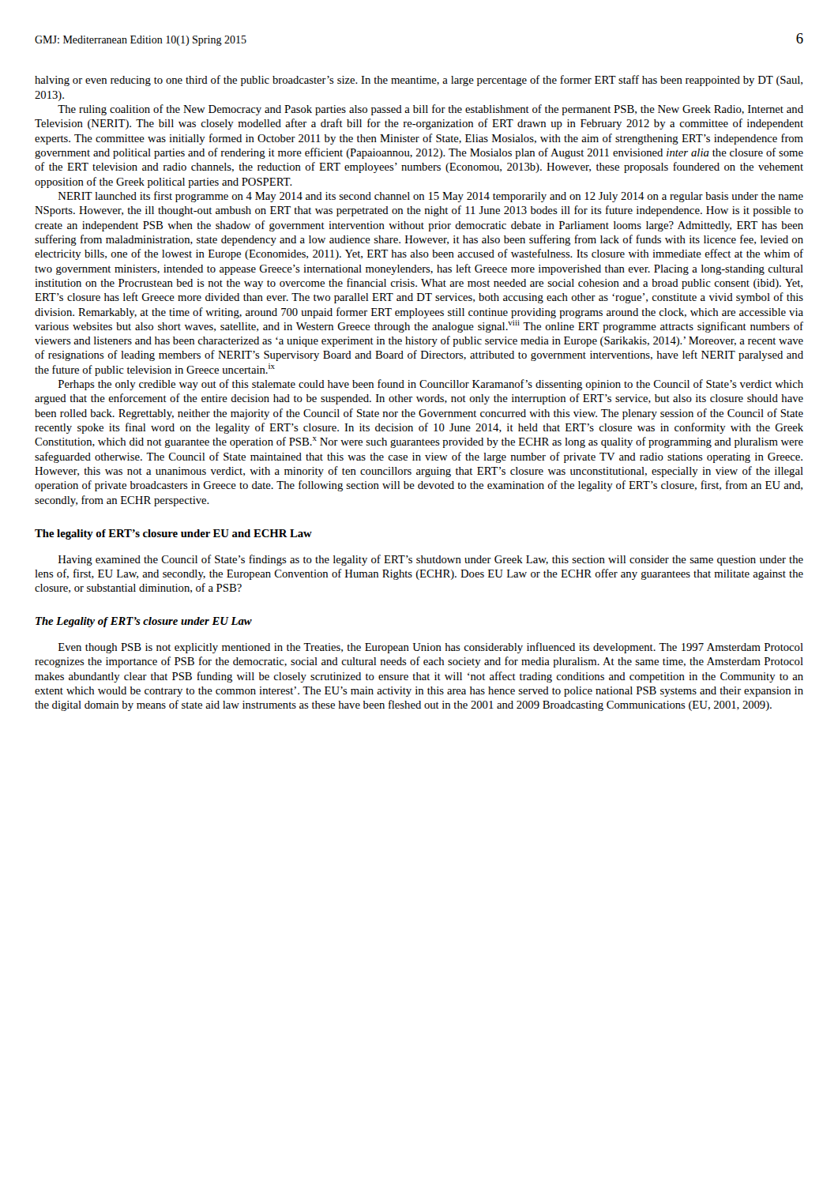GMJ: Mediterranean Edition 10(1) Spring 2015 6
halving or even reducing to one third of the public broadcaster’s size. In the meantime, a large percentage of the former ERT staff has been reappointed by DT (Saul, 2013).
The ruling coalition of the New Democracy and Pasok parties also passed a bill for the establishment of the permanent PSB, the New Greek Radio, Internet and Television (NERIT). The bill was closely modelled after a draft bill for the re-organization of ERT drawn up in February 2012 by a committee of independent experts. The committee was initially formed in October 2011 by the then Minister of State, Elias Mosialos, with the aim of strengthening ERT’s independence from government and political parties and of rendering it more efficient (Papaioannou, 2012). The Mosialos plan of August 2011 envisioned inter alia the closure of some of the ERT television and radio channels, the reduction of ERT employees’ numbers (Economou, 2013b). However, these proposals foundered on the vehement opposition of the Greek political parties and POSPERT.
NERIT launched its first programme on 4 May 2014 and its second channel on 15 May 2014 temporarily and on 12 July 2014 on a regular basis under the name NSports. However, the ill thought-out ambush on ERT that was perpetrated on the night of 11 June 2013 bodes ill for its future independence. How is it possible to create an independent PSB when the shadow of government intervention without prior democratic debate in Parliament looms large? Admittedly, ERT has been suffering from maladministration, state dependency and a low audience share. However, it has also been suffering from lack of funds with its licence fee, levied on electricity bills, one of the lowest in Europe (Economides, 2011). Yet, ERT has also been accused of wastefulness. Its closure with immediate effect at the whim of two government ministers, intended to appease Greece’s international moneylenders, has left Greece more impoverished than ever. Placing a long-standing cultural institution on the Procrustean bed is not the way to overcome the financial crisis. What are most needed are social cohesion and a broad public consent (ibid). Yet, ERT’s closure has left Greece more divided than ever. The two parallel ERT and DT services, both accusing each other as ‘rogue’, constitute a vivid symbol of this division. Remarkably, at the time of writing, around 700 unpaid former ERT employees still continue providing programs around the clock, which are accessible via various websites but also short waves, satellite, and in Western Greece through the analogue signal.viii The online ERT programme attracts significant numbers of viewers and listeners and has been characterized as ‘a unique experiment in the history of public service media in Europe (Sarikakis, 2014).’ Moreover, a recent wave of resignations of leading members of NERIT’s Supervisory Board and Board of Directors, attributed to government interventions, have left NERIT paralysed and the future of public television in Greece uncertain.ix
Perhaps the only credible way out of this stalemate could have been found in Councillor Karamanof’s dissenting opinion to the Council of State’s verdict which argued that the enforcement of the entire decision had to be suspended. In other words, not only the interruption of ERT’s service, but also its closure should have been rolled back. Regrettably, neither the majority of the Council of State nor the Government concurred with this view. The plenary session of the Council of State recently spoke its final word on the legality of ERT’s closure. In its decision of 10 June 2014, it held that ERT’s closure was in conformity with the Greek Constitution, which did not guarantee the operation of PSB.x Nor were such guarantees provided by the ECHR as long as quality of programming and pluralism were safeguarded otherwise. The Council of State maintained that this was the case in view of the large number of private TV and radio stations operating in Greece. However, this was not a unanimous verdict, with a minority of ten councillors arguing that ERT’s closure was unconstitutional, especially in view of the illegal operation of private broadcasters in Greece to date. The following section will be devoted to the examination of the legality of ERT’s closure, first, from an EU and, secondly, from an ECHR perspective.
The legality of ERT’s closure under EU and ECHR Law
Having examined the Council of State’s findings as to the legality of ERT’s shutdown under Greek Law, this section will consider the same question under the lens of, first, EU Law, and secondly, the European Convention of Human Rights (ECHR). Does EU Law or the ECHR offer any guarantees that militate against the closure, or substantial diminution, of a PSB?
The Legality of ERT’s closure under EU Law
Even though PSB is not explicitly mentioned in the Treaties, the European Union has considerably influenced its development. The 1997 Amsterdam Protocol recognizes the importance of PSB for the democratic, social and cultural needs of each society and for media pluralism. At the same time, the Amsterdam Protocol makes abundantly clear that PSB funding will be closely scrutinized to ensure that it will ‘not affect trading conditions and competition in the Community to an extent which would be contrary to the common interest’. The EU’s main activity in this area has hence served to police national PSB systems and their expansion in the digital domain by means of state aid law instruments as these have been fleshed out in the 2001 and 2009 Broadcasting Communications (EU, 2001, 2009).